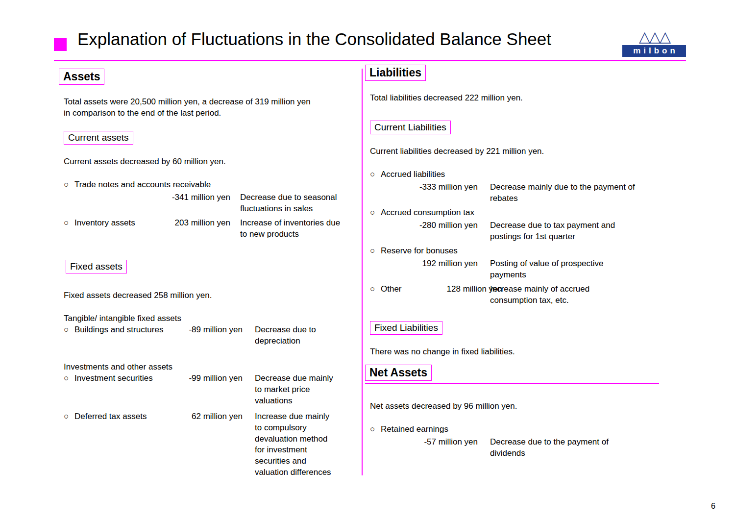Explanation of Fluctuations in the Consolidated Balance Sheet
△△△
milbon
Assets
Total assets were 20,500 million yen, a decrease of 319 million yen
in comparison to the end of the last period.
Current assets
Current assets decreased by 60 million yen.
○ Trade notes and accounts receivable
-341 million yen Decrease due to seasonal
fluctuations in sales
○ Inventory assets 203 million yen Increase of inventories due
to new products
Fixed assets
Fixed assets decreased 258 million yen.
Tangible/ intangible fixed assets
○ Buildings and structures -89 million yen Decrease due to
depreciation
Investments and other assets
○ Investment securities -99 million yen Decrease due mainly
to market price
valuations
○ Deferred tax assets 62 million yen Increase due mainly
to compulsory
devaluation method
for investment
securities and
valuation differences
Liabilities
Total liabilities decreased 222 million yen.
Current Liabilities
Current liabilities decreased by 221 million yen.
○ Accrued liabilities
-333 million yen Decrease mainly due to the payment of
rebates
○ Accrued consumption tax
-280 million yen Decrease due to tax payment and
postings for 1st quarter
○ Reserve for bonuses
192 million yen Posting of value of prospective
payments
○ Other 128 million yen Increase mainly of accrued
consumption tax, etc.
Fixed Liabilities
There was no change in fixed liabilities.
Net Assets
Net assets decreased by 96 million yen.
○ Retained earnings
-57 million yen Decrease due to the payment of
dividends
6